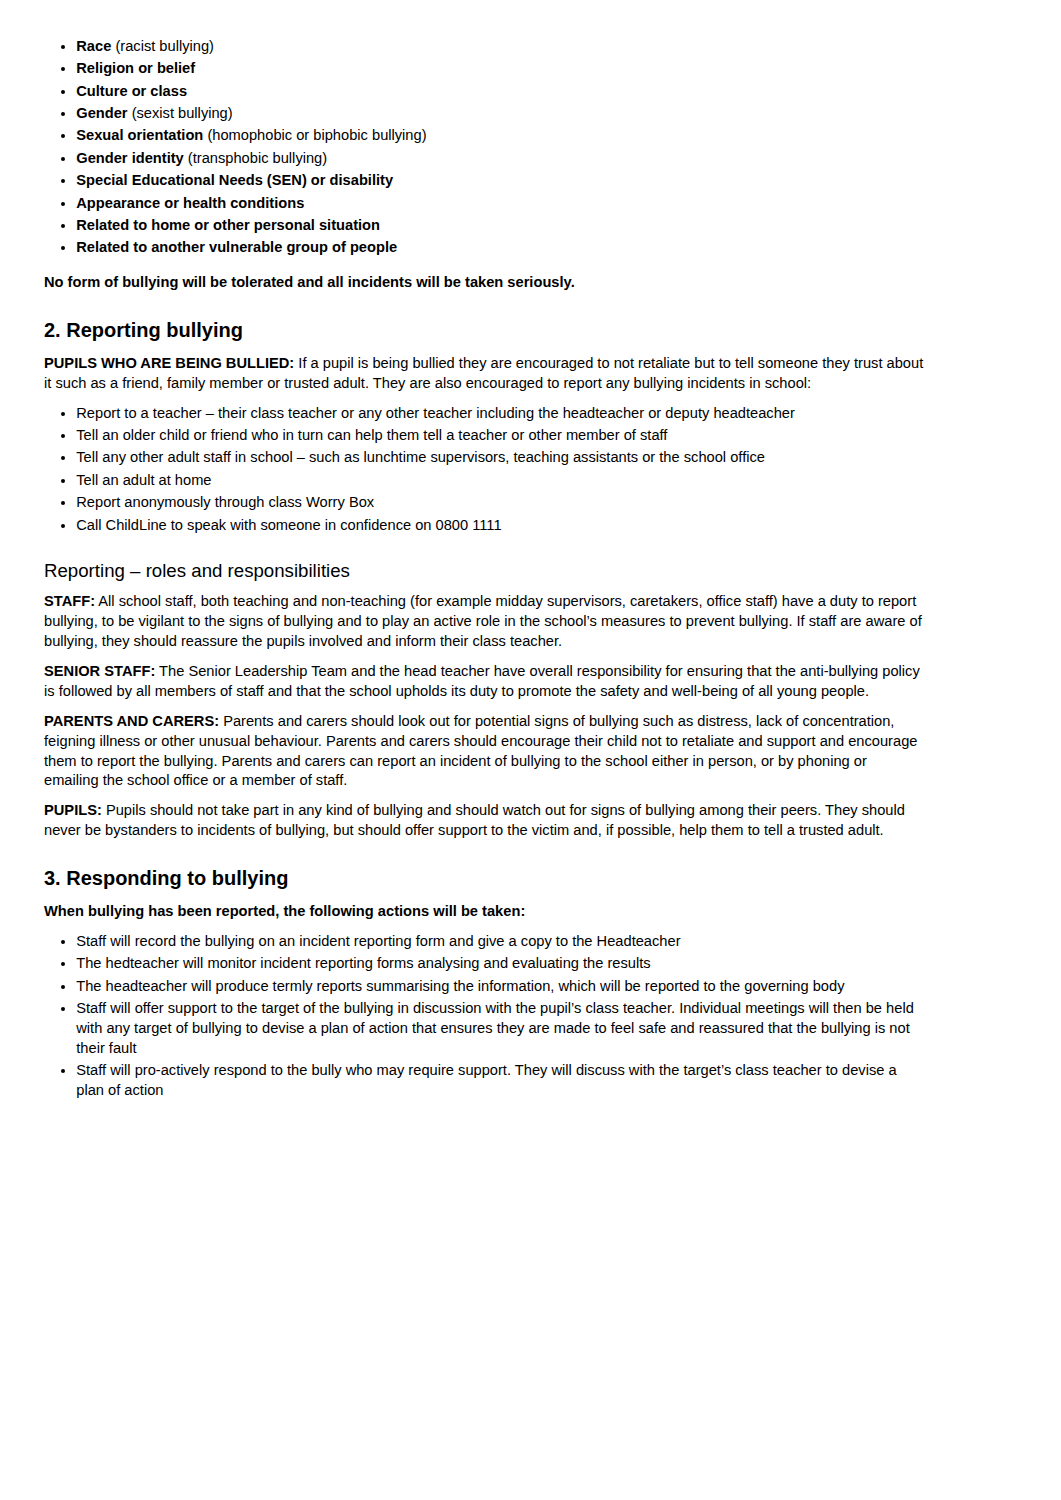Race (racist bullying)
Religion or belief
Culture or class
Gender (sexist bullying)
Sexual orientation (homophobic or biphobic bullying)
Gender identity (transphobic bullying)
Special Educational Needs (SEN) or disability
Appearance or health conditions
Related to home or other personal situation
Related to another vulnerable group of people
No form of bullying will be tolerated and all incidents will be taken seriously.
2. Reporting bullying
PUPILS WHO ARE BEING BULLIED: If a pupil is being bullied they are encouraged to not retaliate but to tell someone they trust about it such as a friend, family member or trusted adult. They are also encouraged to report any bullying incidents in school:
Report to a teacher – their class teacher or any other teacher including the headteacher or deputy headteacher
Tell an older child or friend who in turn can help them tell a teacher or other member of staff
Tell any other adult staff in school – such as lunchtime supervisors, teaching assistants or the school office
Tell an adult at home
Report anonymously through class Worry Box
Call ChildLine to speak with someone in confidence on 0800 1111
Reporting – roles and responsibilities
STAFF: All school staff, both teaching and non-teaching (for example midday supervisors, caretakers, office staff) have a duty to report bullying, to be vigilant to the signs of bullying and to play an active role in the school’s measures to prevent bullying. If staff are aware of bullying, they should reassure the pupils involved and inform their class teacher.
SENIOR STAFF: The Senior Leadership Team and the head teacher have overall responsibility for ensuring that the anti-bullying policy is followed by all members of staff and that the school upholds its duty to promote the safety and well-being of all young people.
PARENTS AND CARERS: Parents and carers should look out for potential signs of bullying such as distress, lack of concentration, feigning illness or other unusual behaviour. Parents and carers should encourage their child not to retaliate and support and encourage them to report the bullying. Parents and carers can report an incident of bullying to the school either in person, or by phoning or emailing the school office or a member of staff.
PUPILS: Pupils should not take part in any kind of bullying and should watch out for signs of bullying among their peers. They should never be bystanders to incidents of bullying, but should offer support to the victim and, if possible, help them to tell a trusted adult.
3. Responding to bullying
When bullying has been reported, the following actions will be taken:
Staff will record the bullying on an incident reporting form and give a copy to the Headteacher
The hedteacher will monitor incident reporting forms analysing and evaluating the results
The headteacher will produce termly reports summarising the information, which will be reported to the governing body
Staff will offer support to the target of the bullying in discussion with the pupil’s class teacher. Individual meetings will then be held with any target of bullying to devise a plan of action that ensures they are made to feel safe and reassured that the bullying is not their fault
Staff will pro-actively respond to the bully who may require support. They will discuss with the target’s class teacher to devise a plan of action